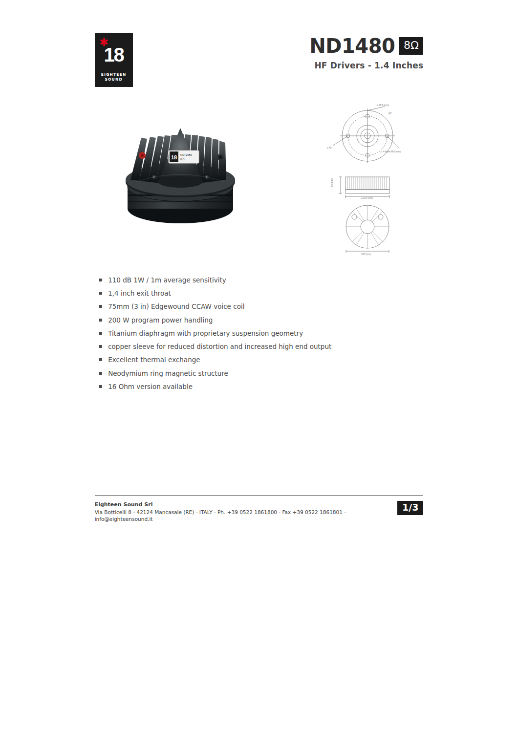✱
18
EIGHTEEN
SOUND
ND1480
8Ω
HF Drivers - 1.4 Inches
18 ND 1480 8 Ω
⌀ 76.5 (mm) ⌀ 40 n. 4 holes M 6 (mm) 90° 60 (mm) ⌀ 107 (mm) 107 (mm)
110 dB 1W / 1m average sensitivity
1,4 inch exit throat
75mm (3 in) Edgewound CCAW voice coil
200 W program power handling
Titanium diaphragm with proprietary suspension geometry
copper sleeve for reduced distortion and increased high end output
Excellent thermal exchange
Neodymium ring magnetic structure
16 Ohm version available
Eighteen Sound Srl
Via Botticelli 8 - 42124 Mancasale (RE) - ITALY - Ph. +39 0522 1861800 - Fax +39 0522 1861801 - info@eighteensound.it
1/3